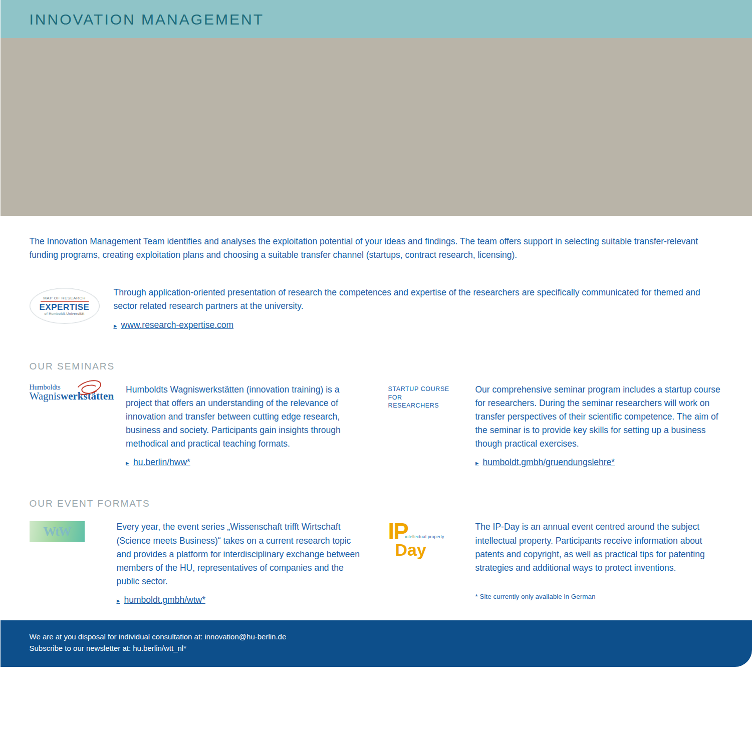Innovation Management
The Innovation Management Team identifies and analyses the exploitation potential of your ideas and findings. The team offers support in selecting suitable transfer-relevant funding programs, creating exploitation plans and choosing a suitable transfer channel (startups, contract research, licensing).
MAP OF RESEARCH
EXPERTISE
of Humboldt-Universität
Through application-oriented presentation of research the competences and expertise of the researchers are specifically communicated for themed and sector related research partners at the university. www.research-expertise.com
Our Seminars
Humboldts
Wagniswerkstätten
Humboldts Wagniswerkstätten (innovation training) is a project that offers an understanding of the relevance of innovation and transfer between cutting edge research, business and society. Participants gain insights through methodical and practical teaching formats. hu.berlin/hww*
Startup course
for
researchers
Our comprehensive seminar program includes a startup course for researchers. During the seminar researchers will work on transfer perspectives of their scientific competence. The aim of the seminar is to provide key skills for setting up a business though practical exercises. humboldt.gmbh/gruendungslehre*
Our Event Formats
WtW
Every year, the event series „Wissenschaft trifft Wirtschaft (Science meets Business)“ takes on a current research topic and provides a platform for interdisciplinary exchange between members of the HU, representatives of companies and the public sector. humboldt.gmbh/wtw*
IP
intellectual property
Day
The IP-Day is an annual event centred around the subject intellectual property. Participants receive information about patents and copyright, as well as practical tips for patenting strategies and additional ways to protect inventions.
* Site currently only available in German
We are at you disposal for individual consultation at: innovation@hu-berlin.de
Subscribe to our newsletter at: hu.berlin/wtt_nl*